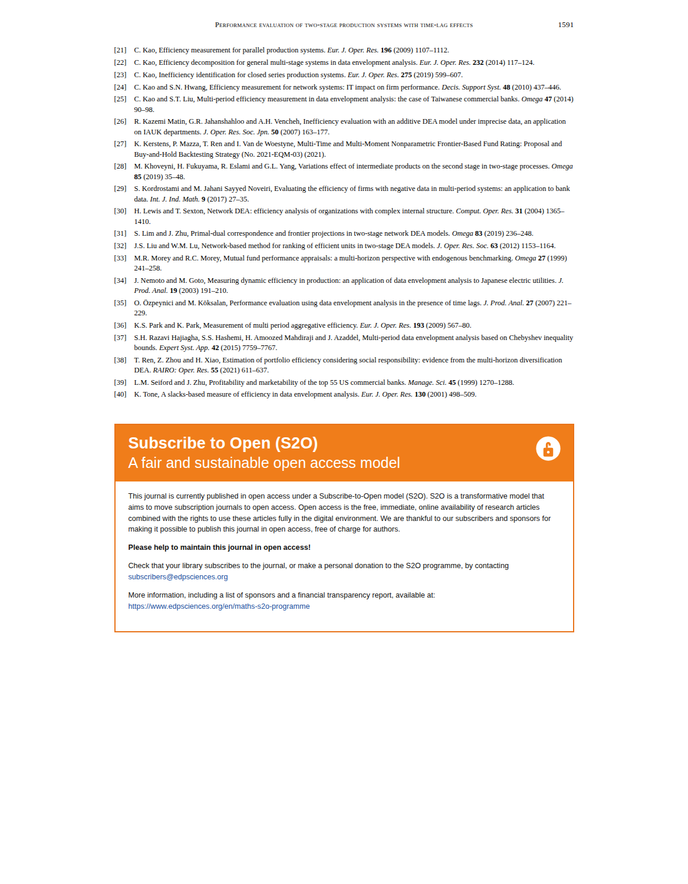Performance evaluation of two-stage production systems with time-lag effects
1591
[21] C. Kao, Efficiency measurement for parallel production systems. Eur. J. Oper. Res. 196 (2009) 1107–1112.
[22] C. Kao, Efficiency decomposition for general multi-stage systems in data envelopment analysis. Eur. J. Oper. Res. 232 (2014) 117–124.
[23] C. Kao, Inefficiency identification for closed series production systems. Eur. J. Oper. Res. 275 (2019) 599–607.
[24] C. Kao and S.N. Hwang, Efficiency measurement for network systems: IT impact on firm performance. Decis. Support Syst. 48 (2010) 437–446.
[25] C. Kao and S.T. Liu, Multi-period efficiency measurement in data envelopment analysis: the case of Taiwanese commercial banks. Omega 47 (2014) 90–98.
[26] R. Kazemi Matin, G.R. Jahanshahloo and A.H. Vencheh, Inefficiency evaluation with an additive DEA model under imprecise data, an application on IAUK departments. J. Oper. Res. Soc. Jpn. 50 (2007) 163–177.
[27] K. Kerstens, P. Mazza, T. Ren and I. Van de Woestyne, Multi-Time and Multi-Moment Nonparametric Frontier-Based Fund Rating: Proposal and Buy-and-Hold Backtesting Strategy (No. 2021-EQM-03) (2021).
[28] M. Khoveyni, H. Fukuyama, R. Eslami and G.L. Yang, Variations effect of intermediate products on the second stage in two-stage processes. Omega 85 (2019) 35–48.
[29] S. Kordrostami and M. Jahani Sayyed Noveiri, Evaluating the efficiency of firms with negative data in multi-period systems: an application to bank data. Int. J. Ind. Math. 9 (2017) 27–35.
[30] H. Lewis and T. Sexton, Network DEA: efficiency analysis of organizations with complex internal structure. Comput. Oper. Res. 31 (2004) 1365–1410.
[31] S. Lim and J. Zhu, Primal-dual correspondence and frontier projections in two-stage network DEA models. Omega 83 (2019) 236–248.
[32] J.S. Liu and W.M. Lu, Network-based method for ranking of efficient units in two-stage DEA models. J. Oper. Res. Soc. 63 (2012) 1153–1164.
[33] M.R. Morey and R.C. Morey, Mutual fund performance appraisals: a multi-horizon perspective with endogenous benchmarking. Omega 27 (1999) 241–258.
[34] J. Nemoto and M. Goto, Measuring dynamic efficiency in production: an application of data envelopment analysis to Japanese electric utilities. J. Prod. Anal. 19 (2003) 191–210.
[35] O. Özpeynici and M. Köksalan, Performance evaluation using data envelopment analysis in the presence of time lags. J. Prod. Anal. 27 (2007) 221–229.
[36] K.S. Park and K. Park, Measurement of multi period aggregative efficiency. Eur. J. Oper. Res. 193 (2009) 567–80.
[37] S.H. Razavi Hajiagha, S.S. Hashemi, H. Amoozed Mahdiraji and J. Azaddel, Multi-period data envelopment analysis based on Chebyshev inequality bounds. Expert Syst. App. 42 (2015) 7759–7767.
[38] T. Ren, Z. Zhou and H. Xiao, Estimation of portfolio efficiency considering social responsibility: evidence from the multi-horizon diversification DEA. RAIRO: Oper. Res. 55 (2021) 611–637.
[39] L.M. Seiford and J. Zhu, Profitability and marketability of the top 55 US commercial banks. Manage. Sci. 45 (1999) 1270–1288.
[40] K. Tone, A slacks-based measure of efficiency in data envelopment analysis. Eur. J. Oper. Res. 130 (2001) 498–509.
Subscribe to Open (S2O)
A fair and sustainable open access model
This journal is currently published in open access under a Subscribe-to-Open model (S2O). S2O is a transformative model that aims to move subscription journals to open access. Open access is the free, immediate, online availability of research articles combined with the rights to use these articles fully in the digital environment. We are thankful to our subscribers and sponsors for making it possible to publish this journal in open access, free of charge for authors.
Please help to maintain this journal in open access!
Check that your library subscribes to the journal, or make a personal donation to the S2O programme, by contacting subscribers@edpsciences.org
More information, including a list of sponsors and a financial transparency report, available at: https://www.edpsciences.org/en/maths-s2o-programme